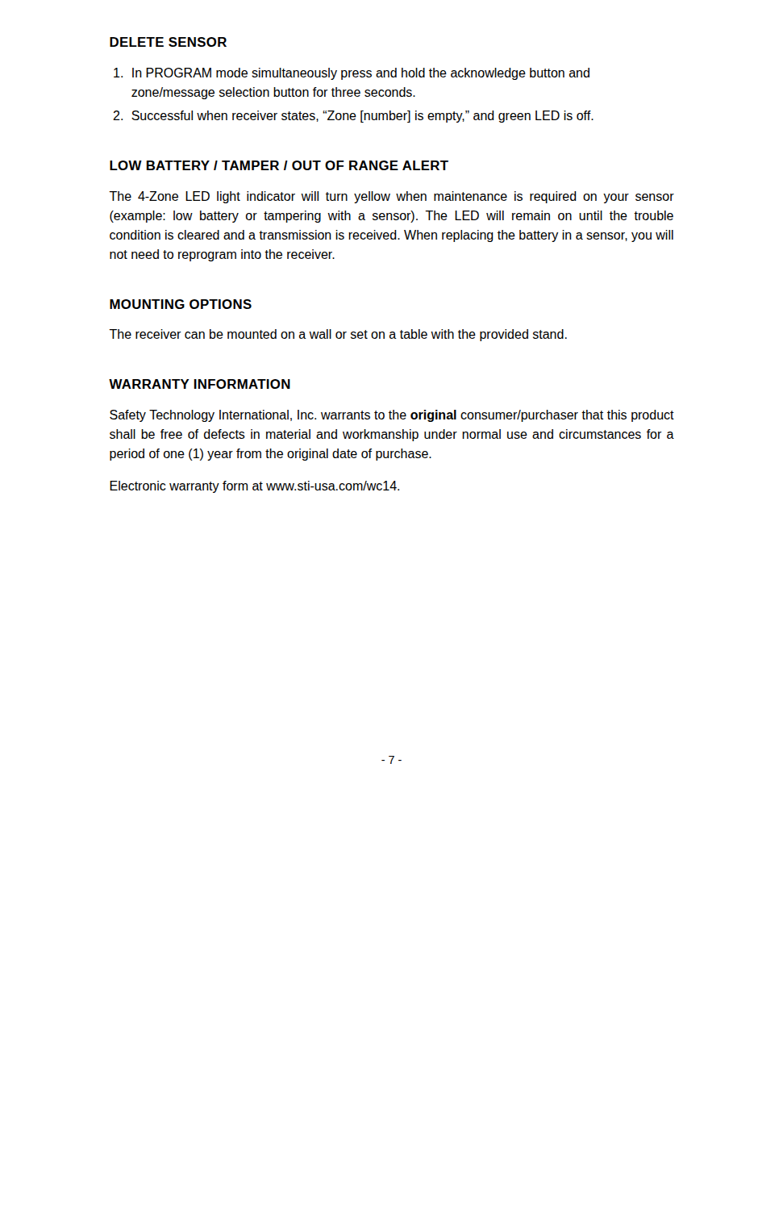DELETE SENSOR
In PROGRAM mode simultaneously press and hold the acknowledge button and zone/message selection button for three seconds.
Successful when receiver states, “Zone [number] is empty,” and green LED is off.
LOW BATTERY / TAMPER / OUT OF RANGE ALERT
The 4-Zone LED light indicator will turn yellow when maintenance is required on your sensor (example: low battery or tampering with a sensor). The LED will remain on until the trouble condition is cleared and a transmission is received. When replacing the battery in a sensor, you will not need to reprogram into the receiver.
MOUNTING OPTIONS
The receiver can be mounted on a wall or set on a table with the provided stand.
WARRANTY INFORMATION
Safety Technology International, Inc. warrants to the original consumer/purchaser that this product shall be free of defects in material and workmanship under normal use and circumstances for a period of one (1) year from the original date of purchase.
Electronic warranty form at www.sti-usa.com/wc14.
- 7 -